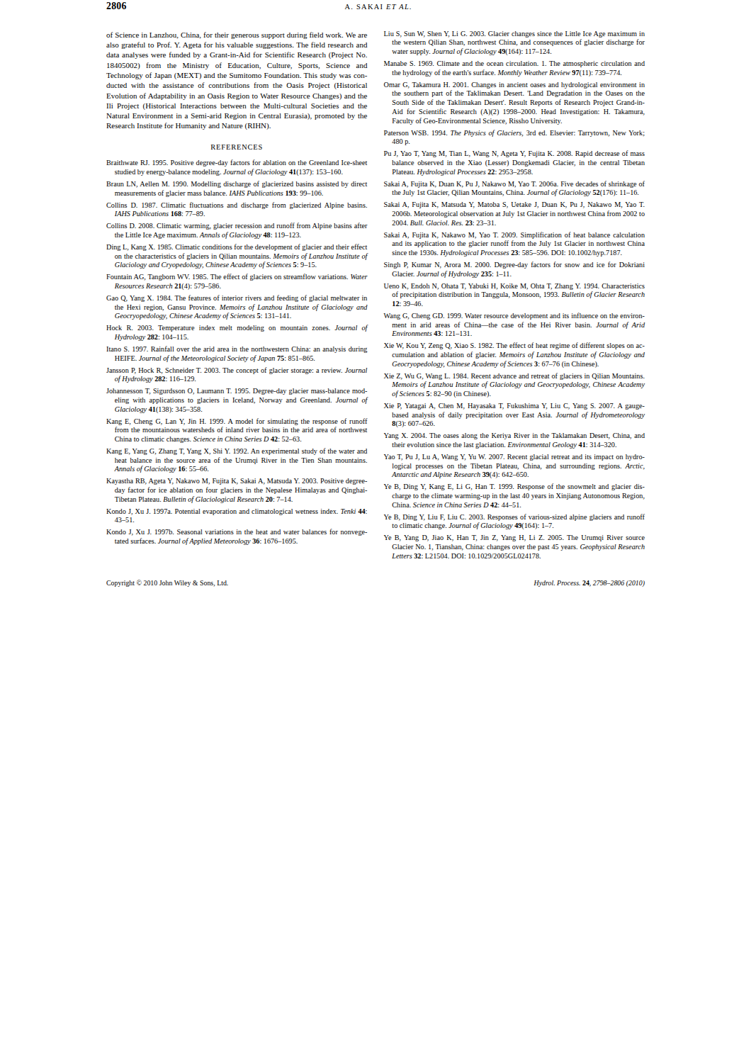2806
A. Sakai et al.
of Science in Lanzhou, China, for their generous support during field work. We are also grateful to Prof. Y. Ageta for his valuable suggestions. The field research and data analyses were funded by a Grant-in-Aid for Scientific Research (Project No. 18405002) from the Ministry of Education, Culture, Sports, Science and Technology of Japan (MEXT) and the Sumitomo Foundation. This study was conducted with the assistance of contributions from the Oasis Project (Historical Evolution of Adaptability in an Oasis Region to Water Resource Changes) and the Ili Project (Historical Interactions between the Multi-cultural Societies and the Natural Environment in a Semi-arid Region in Central Eurasia), promoted by the Research Institute for Humanity and Nature (RIHN).
References
Braithwate RJ. 1995. Positive degree-day factors for ablation on the Greenland Ice-sheet studied by energy-balance modeling. Journal of Glaciology 41(137): 153–160.
Braun LN, Aellen M. 1990. Modelling discharge of glacierized basins assisted by direct measurements of glacier mass balance. IAHS Publications 193: 99–106.
Collins D. 1987. Climatic fluctuations and discharge from glacierized Alpine basins. IAHS Publications 168: 77–89.
Collins D. 2008. Climatic warming, glacier recession and runoff from Alpine basins after the Little Ice Age maximum. Annals of Glaciology 48: 119–123.
Ding L, Kang X. 1985. Climatic conditions for the development of glacier and their effect on the characteristics of glaciers in Qilian mountains. Memoirs of Lanzhou Institute of Glaciology and Cryopedology, Chinese Academy of Sciences 5: 9–15.
Fountain AG, Tangborn WV. 1985. The effect of glaciers on streamflow variations. Water Resources Research 21(4): 579–586.
Gao Q, Yang X. 1984. The features of interior rivers and feeding of glacial meltwater in the Hexi region, Gansu Province. Memoirs of Lanzhou Institute of Glaciology and Geocryopedology, Chinese Academy of Sciences 5: 131–141.
Hock R. 2003. Temperature index melt modeling on mountain zones. Journal of Hydrology 282: 104–115.
Itano S. 1997. Rainfall over the arid area in the northwestern China: an analysis during HEIFE. Journal of the Meteorological Society of Japan 75: 851–865.
Jansson P, Hock R, Schneider T. 2003. The concept of glacier storage: a review. Journal of Hydrology 282: 116–129.
Johannesson T, Sigurdsson O, Laumann T. 1995. Degree-day glacier mass-balance modeling with applications to glaciers in Iceland, Norway and Greenland. Journal of Glaciology 41(138): 345–358.
Kang E, Cheng G, Lan Y, Jin H. 1999. A model for simulating the response of runoff from the mountainous watersheds of inland river basins in the arid area of northwest China to climatic changes. Science in China Series D 42: 52–63.
Kang E, Yang G, Zhang T, Yang X, Shi Y. 1992. An experimental study of the water and heat balance in the source area of the Urumqi River in the Tien Shan mountains. Annals of Glaciology 16: 55–66.
Kayastha RB, Ageta Y, Nakawo M, Fujita K, Sakai A, Matsuda Y. 2003. Positive degree-day factor for ice ablation on four glaciers in the Nepalese Himalayas and Qinghai-Tibetan Plateau. Bulletin of Glaciological Research 20: 7–14.
Kondo J, Xu J. 1997a. Potential evaporation and climatological wetness index. Tenki 44: 43–51.
Kondo J, Xu J. 1997b. Seasonal variations in the heat and water balances for nonvegetated surfaces. Journal of Applied Meteorology 36: 1676–1695.
Liu S, Sun W, Shen Y, Li G. 2003. Glacier changes since the Little Ice Age maximum in the western Qilian Shan, northwest China, and consequences of glacier discharge for water supply. Journal of Glaciology 49(164): 117–124.
Manabe S. 1969. Climate and the ocean circulation. 1. The atmospheric circulation and the hydrology of the earth's surface. Monthly Weather Review 97(11): 739–774.
Omar G, Takamura H. 2001. Changes in ancient oases and hydrological environment in the southern part of the Taklimakan Desert. 'Land Degradation in the Oases on the South Side of the Taklimakan Desert'. Result Reports of Research Project Grand-in-Aid for Scientific Research (A)(2) 1998–2000. Head Investigation: H. Takamura, Faculty of Geo-Environmental Science, Rissho University.
Paterson WSB. 1994. The Physics of Glaciers, 3rd ed. Elsevier: Tarrytown, New York; 480 p.
Pu J, Yao T, Yang M, Tian L, Wang N, Ageta Y, Fujita K. 2008. Rapid decrease of mass balance observed in the Xiao (Lesser) Dongkemadi Glacier, in the central Tibetan Plateau. Hydrological Processes 22: 2953–2958.
Sakai A, Fujita K, Duan K, Pu J, Nakawo M, Yao T. 2006a. Five decades of shrinkage of the July 1st Glacier, Qilian Mountains, China. Journal of Glaciology 52(176): 11–16.
Sakai A, Fujita K, Matsuda Y, Matoba S, Uetake J, Duan K, Pu J, Nakawo M, Yao T. 2006b. Meteorological observation at July 1st Glacier in northwest China from 2002 to 2004. Bull. Glaciol. Res. 23: 23–31.
Sakai A, Fujita K, Nakawo M, Yao T. 2009. Simplification of heat balance calculation and its application to the glacier runoff from the July 1st Glacier in northwest China since the 1930s. Hydrological Processes 23: 585–596. DOI: 10.1002/hyp.7187.
Singh P, Kumar N, Arora M. 2000. Degree-day factors for snow and ice for Dokriani Glacier. Journal of Hydrology 235: 1–11.
Ueno K, Endoh N, Ohata T, Yabuki H, Koike M, Ohta T, Zhang Y. 1994. Characteristics of precipitation distribution in Tanggula, Monsoon, 1993. Bulletin of Glacier Research 12: 39–46.
Wang G, Cheng GD. 1999. Water resource development and its influence on the environment in arid areas of China—the case of the Hei River basin. Journal of Arid Environments 43: 121–131.
Xie W, Kou Y, Zeng Q, Xiao S. 1982. The effect of heat regime of different slopes on accumulation and ablation of glacier. Memoirs of Lanzhou Institute of Glaciology and Geocryopedology, Chinese Academy of Sciences 3: 67–76 (in Chinese).
Xie Z, Wu G, Wang L. 1984. Recent advance and retreat of glaciers in Qilian Mountains. Memoirs of Lanzhou Institute of Glaciology and Geocryopedology, Chinese Academy of Sciences 5: 82–90 (in Chinese).
Xie P, Yatagai A, Chen M, Hayasaka T, Fukushima Y, Liu C, Yang S. 2007. A gauge-based analysis of daily precipitation over East Asia. Journal of Hydrometeorology 8(3): 607–626.
Yang X. 2004. The oases along the Keriya River in the Taklamakan Desert, China, and their evolution since the last glaciation. Environmental Geology 41: 314–320.
Yao T, Pu J, Lu A, Wang Y, Yu W. 2007. Recent glacial retreat and its impact on hydrological processes on the Tibetan Plateau, China, and surrounding regions. Arctic, Antarctic and Alpine Research 39(4): 642–650.
Ye B, Ding Y, Kang E, Li G, Han T. 1999. Response of the snowmelt and glacier discharge to the climate warming-up in the last 40 years in Xinjiang Autonomous Region, China. Science in China Series D 42: 44–51.
Ye B, Ding Y, Liu F, Liu C. 2003. Responses of various-sized alpine glaciers and runoff to climatic change. Journal of Glaciology 49(164): 1–7.
Ye B, Yang D, Jiao K, Han T, Jin Z, Yang H, Li Z. 2005. The Urumqi River source Glacier No. 1, Tianshan, China: changes over the past 45 years. Geophysical Research Letters 32: L21504. DOI: 10.1029/2005GL024178.
Copyright © 2010 John Wiley & Sons, Ltd.
Hydrol. Process. 24, 2798–2806 (2010)